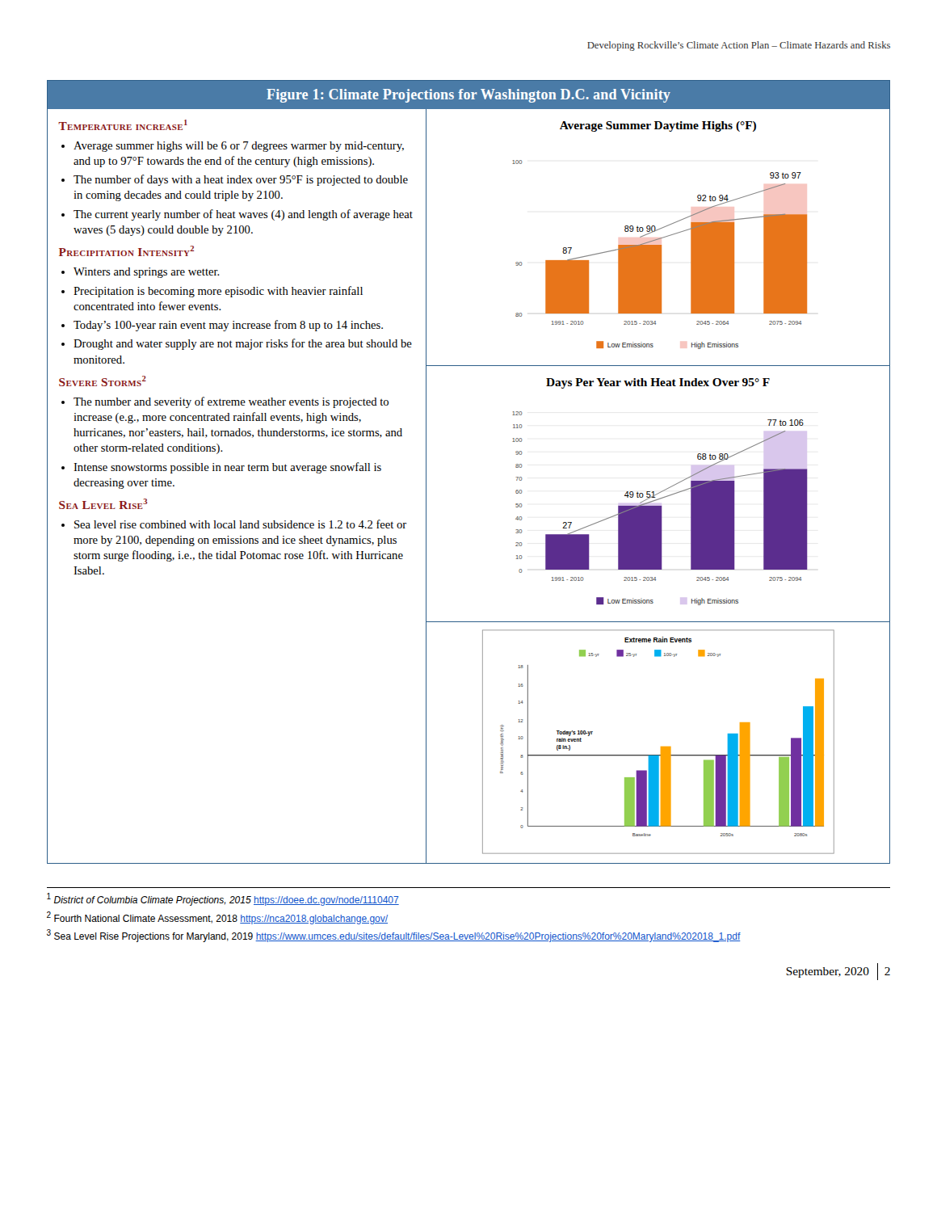Developing Rockville’s Climate Action Plan – Climate Hazards and Risks
Figure 1: Climate Projections for Washington D.C. and Vicinity
Temperature increase1
Average summer highs will be 6 or 7 degrees warmer by mid-century, and up to 97°F towards the end of the century (high emissions).
The number of days with a heat index over 95°F is projected to double in coming decades and could triple by 2100.
The current yearly number of heat waves (4) and length of average heat waves (5 days) could double by 2100.
Precipitation Intensity2
Winters and springs are wetter.
Precipitation is becoming more episodic with heavier rainfall concentrated into fewer events.
Today’s 100-year rain event may increase from 8 up to 14 inches.
Drought and water supply are not major risks for the area but should be monitored.
Severe Storms2
The number and severity of extreme weather events is projected to increase (e.g., more concentrated rainfall events, high winds, hurricanes, nor’easters, hail, tornados, thunderstorms, ice storms, and other storm-related conditions).
Intense snowstorms possible in near term but average snowfall is decreasing over time.
Sea Level Rise3
Sea level rise combined with local land subsidence is 1.2 to 4.2 feet or more by 2100, depending on emissions and ice sheet dynamics, plus storm surge flooding, i.e., the tidal Potomac rose 10ft. with Hurricane Isabel.
Average Summer Daytime Highs (°F)
80 90 100 87 89 to 90 92 to 94 93 to 97 1991 - 2010 2015 - 2034 2045 - 2064 2075 - 2094 Low Emissions High Emissions
Days Per Year with Heat Index Over 95° F
0 10 20 30 40 50 60 70 80 90 100 110 120 27 49 to 51 68 to 80 77 to 106 1991 - 2010 2015 - 2034 2045 - 2064 2075 - 2094 Low Emissions High Emissions
Extreme Rain Events 15-yr 25-yr 100-yr 200-yr 0 2 4 6 8 10 12 14 16 18 Precipitation depth (in) Today’s 100-yr rain event (8 in.) Baseline 2050s 2080s
1 District of Columbia Climate Projections, 2015 https://doee.dc.gov/node/1110407
2 Fourth National Climate Assessment, 2018 https://nca2018.globalchange.gov/
3 Sea Level Rise Projections for Maryland, 2019 https://www.umces.edu/sites/default/files/Sea-Level%20Rise%20Projections%20for%20Maryland%202018_1.pdf
September, 2020 2